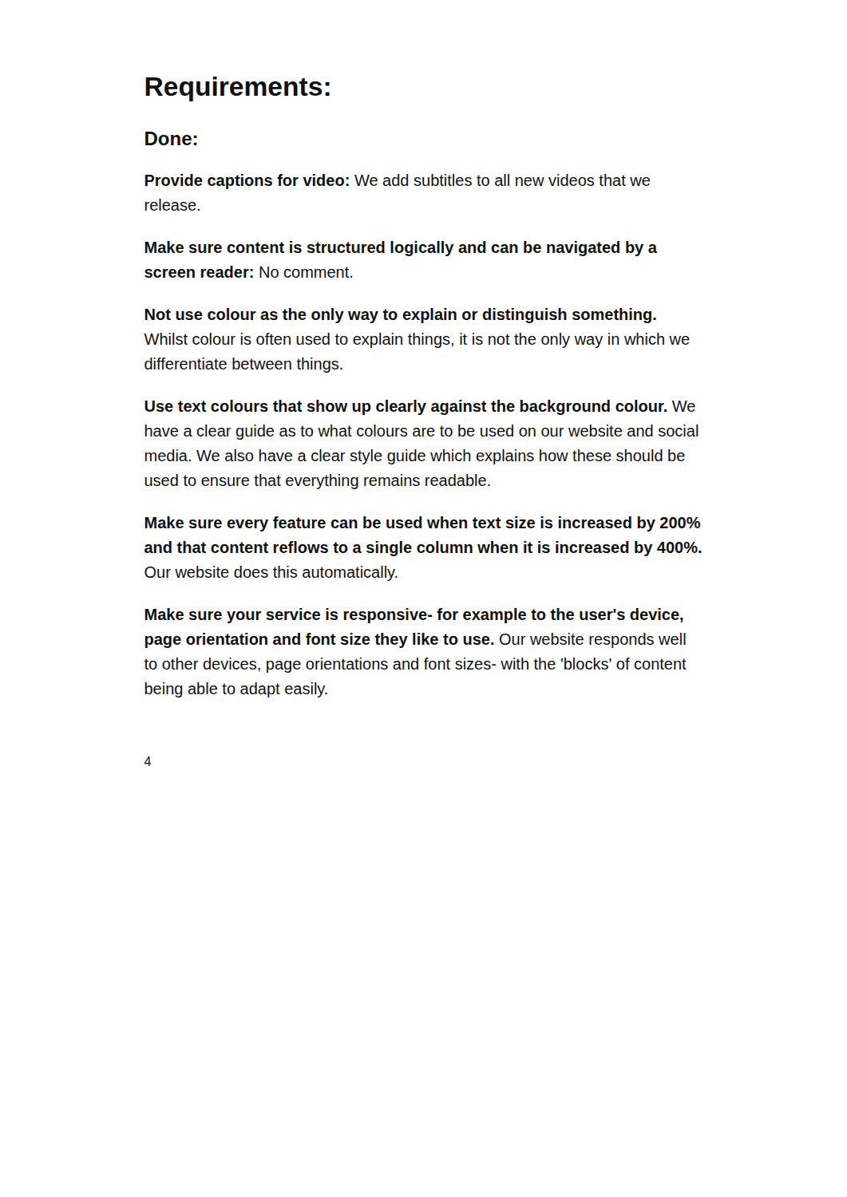Requirements:
Done:
Provide captions for video: We add subtitles to all new videos that we release.
Make sure content is structured logically and can be navigated by a screen reader: No comment.
Not use colour as the only way to explain or distinguish something. Whilst colour is often used to explain things, it is not the only way in which we differentiate between things.
Use text colours that show up clearly against the background colour. We have a clear guide as to what colours are to be used on our website and social media. We also have a clear style guide which explains how these should be used to ensure that everything remains readable.
Make sure every feature can be used when text size is increased by 200% and that content reflows to a single column when it is increased by 400%. Our website does this automatically.
Make sure your service is responsive- for example to the user's device, page orientation and font size they like to use. Our website responds well to other devices, page orientations and font sizes- with the 'blocks' of content being able to adapt easily.
4